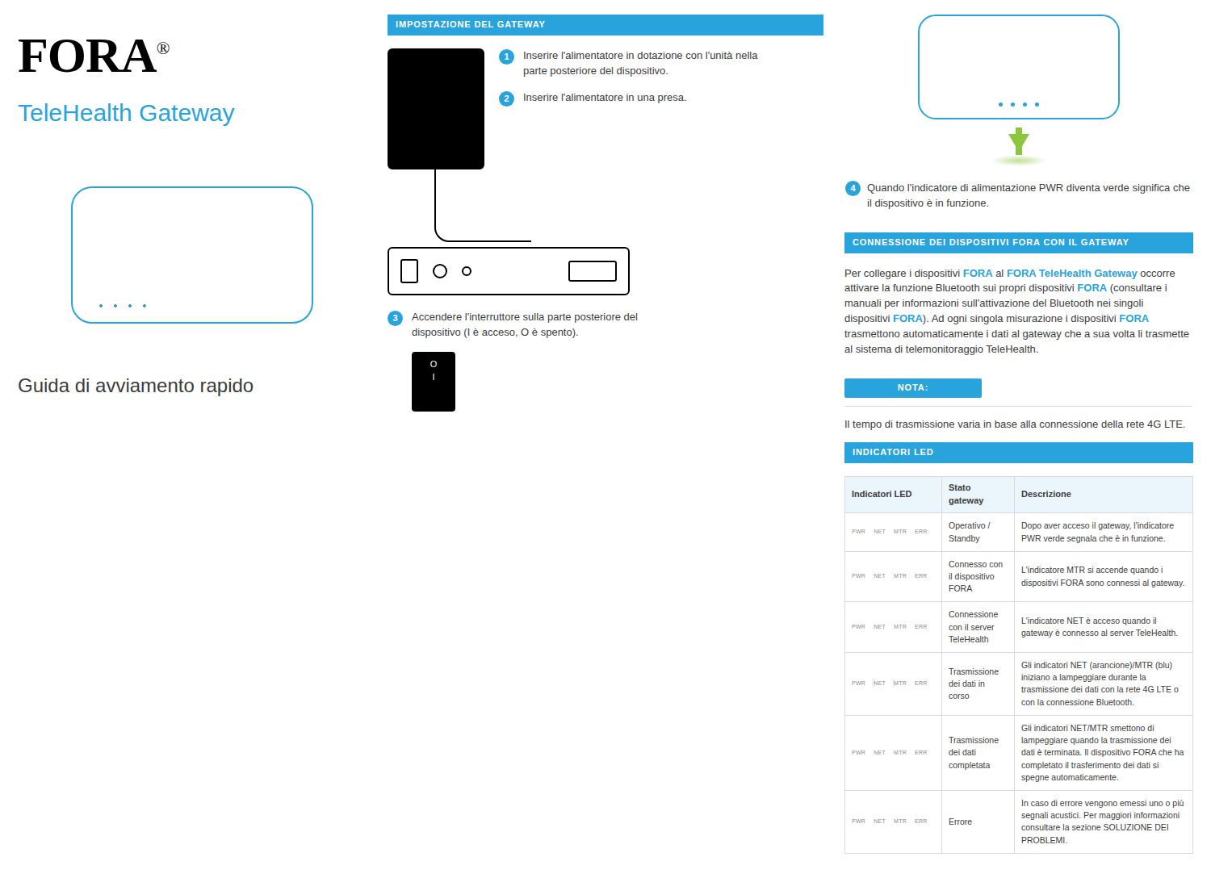FORA®
TeleHealth Gateway
Guida di avviamento rapido
Impostazione del gateway
1 Inserire l'alimentatore in dotazione con l'unità nella parte posteriore del dispositivo.
2 Inserire l'alimentatore in una presa.
3 Accendere l'interruttore sulla parte posteriore del dispositivo (I è acceso, O è spento).
OI
4
Quando l'indicatore di alimentazione PWR diventa verde significa che il dispositivo è in funzione.
Connessione dei dispositivi FORA con il gateway
Per collegare i dispositivi FORA al FORA TeleHealth Gateway occorre attivare la funzione Bluetooth sui propri dispositivi FORA (consultare i manuali per informazioni sull'attivazione del Bluetooth nei singoli dispositivi FORA). Ad ogni singola misurazione i dispositivi FORA trasmettono automaticamente i dati al gateway che a sua volta li trasmette al sistema di telemonitoraggio TeleHealth.
Nota:
Il tempo di trasmissione varia in base alla connessione della rete 4G LTE.
Indicatori LED
| Indicatori LED | Stato gateway | Descrizione |
| --- | --- | --- |
| PWR NET MTR ERR | Operativo / Standby | Dopo aver acceso il gateway, l'indicatore PWR verde segnala che è in funzione. |
| PWR NET MTR ERR | Connesso con il dispositivo FORA | L'indicatore MTR si accende quando i dispositivi FORA sono connessi al gateway. |
| PWR NET MTR ERR | Connessione con il server TeleHealth | L'indicatore NET è acceso quando il gateway è connesso al server TeleHealth. |
| PWR NET MTR ERR | Trasmissione dei dati in corso | Gli indicatori NET (arancione)/MTR (blu) iniziano a lampeggiare durante la trasmissione dei dati con la rete 4G LTE o con la connessione Bluetooth. |
| PWR NET MTR ERR | Trasmissione dei dati completata | Gli indicatori NET/MTR smettono di lampeggiare quando la trasmissione dei dati è terminata. Il dispositivo FORA che ha completato il trasferimento dei dati si spegne automaticamente. |
| PWR NET MTR ERR | Errore | In caso di errore vengono emessi uno o più segnali acustici. Per maggiori informazioni consultare la sezione SOLUZIONE DEI PROBLEMI. |